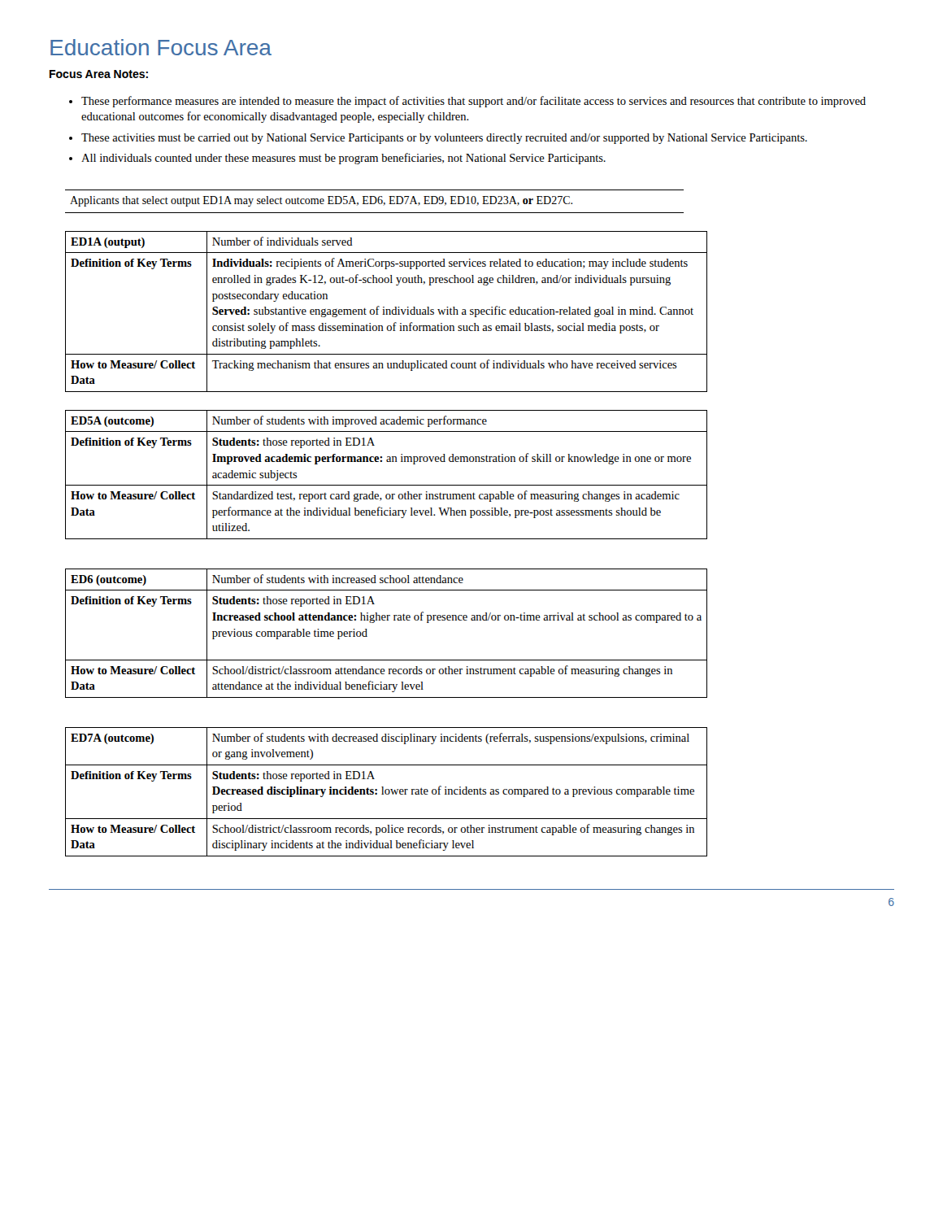Education Focus Area
Focus Area Notes:
These performance measures are intended to measure the impact of activities that support and/or facilitate access to services and resources that contribute to improved educational outcomes for economically disadvantaged people, especially children.
These activities must be carried out by National Service Participants or by volunteers directly recruited and/or supported by National Service Participants.
All individuals counted under these measures must be program beneficiaries, not National Service Participants.
Applicants that select output ED1A may select outcome ED5A, ED6, ED7A, ED9, ED10, ED23A, or ED27C.
| ED1A (output) | Number of individuals served |
| Definition of Key Terms | Individuals: recipients of AmeriCorps-supported services related to education; may include students enrolled in grades K-12, out-of-school youth, preschool age children, and/or individuals pursuing postsecondary education Served: substantive engagement of individuals with a specific education-related goal in mind. Cannot consist solely of mass dissemination of information such as email blasts, social media posts, or distributing pamphlets. |
| How to Measure/ Collect Data | Tracking mechanism that ensures an unduplicated count of individuals who have received services |
| ED5A (outcome) | Number of students with improved academic performance |
| Definition of Key Terms | Students: those reported in ED1A Improved academic performance: an improved demonstration of skill or knowledge in one or more academic subjects |
| How to Measure/ Collect Data | Standardized test, report card grade, or other instrument capable of measuring changes in academic performance at the individual beneficiary level. When possible, pre-post assessments should be utilized. |
| ED6 (outcome) | Number of students with increased school attendance |
| Definition of Key Terms | Students: those reported in ED1A Increased school attendance: higher rate of presence and/or on-time arrival at school as compared to a previous comparable time period |
| How to Measure/ Collect Data | School/district/classroom attendance records or other instrument capable of measuring changes in attendance at the individual beneficiary level |
| ED7A (outcome) | Number of students with decreased disciplinary incidents (referrals, suspensions/expulsions, criminal or gang involvement) |
| Definition of Key Terms | Students: those reported in ED1A Decreased disciplinary incidents: lower rate of incidents as compared to a previous comparable time period |
| How to Measure/ Collect Data | School/district/classroom records, police records, or other instrument capable of measuring changes in disciplinary incidents at the individual beneficiary level |
6